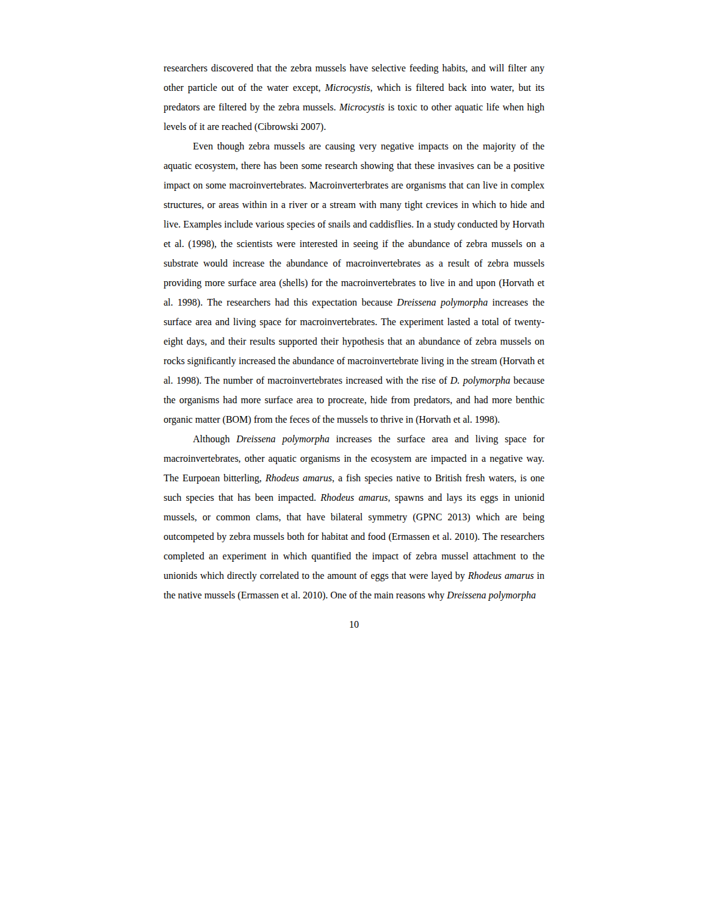researchers discovered that the zebra mussels have selective feeding habits, and will filter any other particle out of the water except, Microcystis, which is filtered back into water, but its predators are filtered by the zebra mussels. Microcystis is toxic to other aquatic life when high levels of it are reached (Cibrowski 2007).
Even though zebra mussels are causing very negative impacts on the majority of the aquatic ecosystem, there has been some research showing that these invasives can be a positive impact on some macroinvertebrates. Macroinverterbrates are organisms that can live in complex structures, or areas within in a river or a stream with many tight crevices in which to hide and live. Examples include various species of snails and caddisflies. In a study conducted by Horvath et al. (1998), the scientists were interested in seeing if the abundance of zebra mussels on a substrate would increase the abundance of macroinvertebrates as a result of zebra mussels providing more surface area (shells) for the macroinvertebrates to live in and upon (Horvath et al. 1998). The researchers had this expectation because Dreissena polymorpha increases the surface area and living space for macroinvertebrates. The experiment lasted a total of twenty-eight days, and their results supported their hypothesis that an abundance of zebra mussels on rocks significantly increased the abundance of macroinvertebrate living in the stream (Horvath et al. 1998). The number of macroinvertebrates increased with the rise of D. polymorpha because the organisms had more surface area to procreate, hide from predators, and had more benthic organic matter (BOM) from the feces of the mussels to thrive in (Horvath et al. 1998).
Although Dreissena polymorpha increases the surface area and living space for macroinvertebrates, other aquatic organisms in the ecosystem are impacted in a negative way. The Eurpoean bitterling, Rhodeus amarus, a fish species native to British fresh waters, is one such species that has been impacted. Rhodeus amarus, spawns and lays its eggs in unionid mussels, or common clams, that have bilateral symmetry (GPNC 2013) which are being outcompeted by zebra mussels both for habitat and food (Ermassen et al. 2010). The researchers completed an experiment in which quantified the impact of zebra mussel attachment to the unionids which directly correlated to the amount of eggs that were layed by Rhodeus amarus in the native mussels (Ermassen et al. 2010). One of the main reasons why Dreissena polymorpha
10